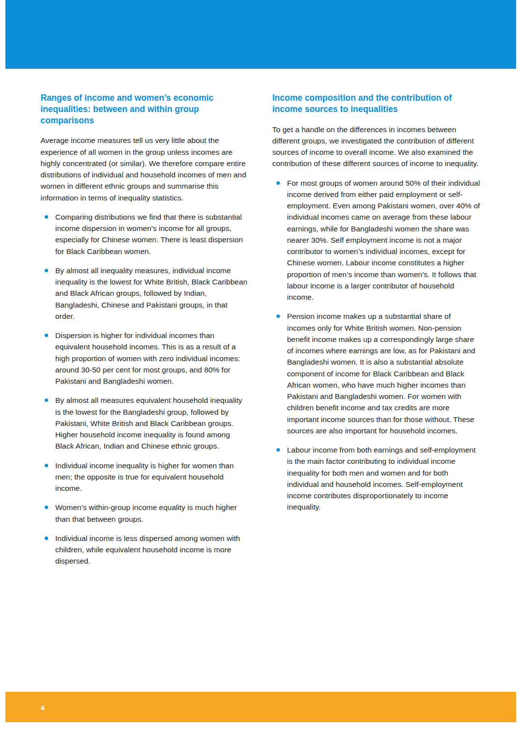Ranges of income and women’s economic inequalities: between and within group comparisons
Average income measures tell us very little about the experience of all women in the group unless incomes are highly concentrated (or similar). We therefore compare entire distributions of individual and household incomes of men and women in different ethnic groups and summarise this information in terms of inequality statistics.
Comparing distributions we find that there is substantial income dispersion in women’s income for all groups, especially for Chinese women. There is least dispersion for Black Caribbean women.
By almost all inequality measures, individual income inequality is the lowest for White British, Black Caribbean and Black African groups, followed by Indian, Bangladeshi, Chinese and Pakistani groups, in that order.
Dispersion is higher for individual incomes than equivalent household incomes. This is as a result of a high proportion of women with zero individual incomes: around 30-50 per cent for most groups, and 80% for Pakistani and Bangladeshi women.
By almost all measures equivalent household inequality is the lowest for the Bangladeshi group, followed by Pakistani, White British and Black Caribbean groups. Higher household income inequality is found among Black African, Indian and Chinese ethnic groups.
Individual income inequality is higher for women than men; the opposite is true for equivalent household income.
Women’s within-group income equality is much higher than that between groups.
Individual income is less dispersed among women with children, while equivalent household income is more dispersed.
Income composition and the contribution of income sources to inequalities
To get a handle on the differences in incomes between different groups, we investigated the contribution of different sources of income to overall income. We also examined the contribution of these different sources of income to inequality.
For most groups of women around 50% of their individual income derived from either paid employment or self-employment. Even among Pakistani women, over 40% of individual incomes came on average from these labour earnings, while for Bangladeshi women the share was nearer 30%. Self employment income is not a major contributor to women’s individual incomes, except for Chinese women. Labour income constitutes a higher proportion of men’s income than women’s. It follows that labour income is a larger contributor of household income.
Pension income makes up a substantial share of incomes only for White British women. Non-pension benefit income makes up a correspondingly large share of incomes where earnings are low, as for Pakistani and Bangladeshi women. It is also a substantial absolute component of income for Black Caribbean and Black African women, who have much higher incomes than Pakistani and Bangladeshi women. For women with children benefit income and tax credits are more important income sources than for those without. These sources are also important for household incomes.
Labour income from both earnings and self-employment is the main factor contributing to individual income inequality for both men and women and for both individual and household incomes. Self-employment income contributes disproportionately to income inequality.
4